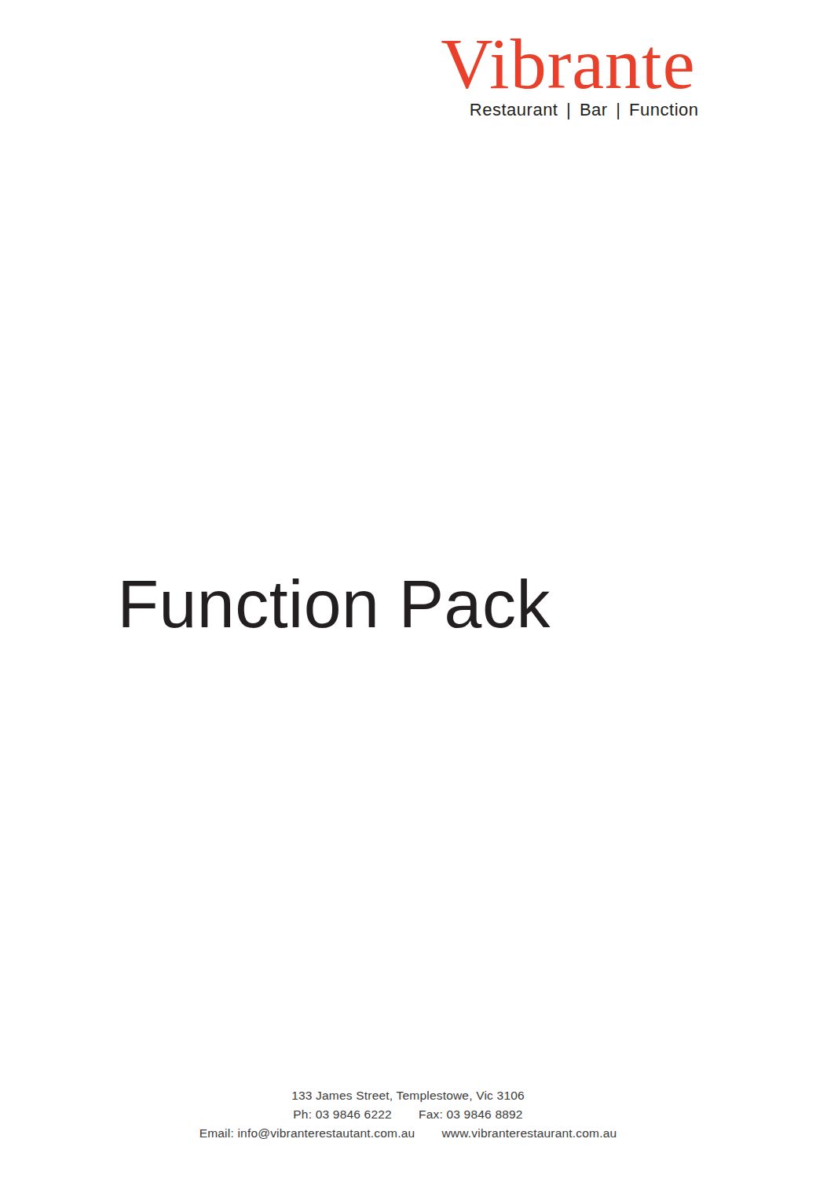Vibrante
Restaurant | Bar | Function
Function Pack
133 James Street, Templestowe, Vic 3106 Ph: 03 9846 6222 Fax: 03 9846 8892 Email: info@vibranterestautant.com.au www.vibranterestaurant.com.au